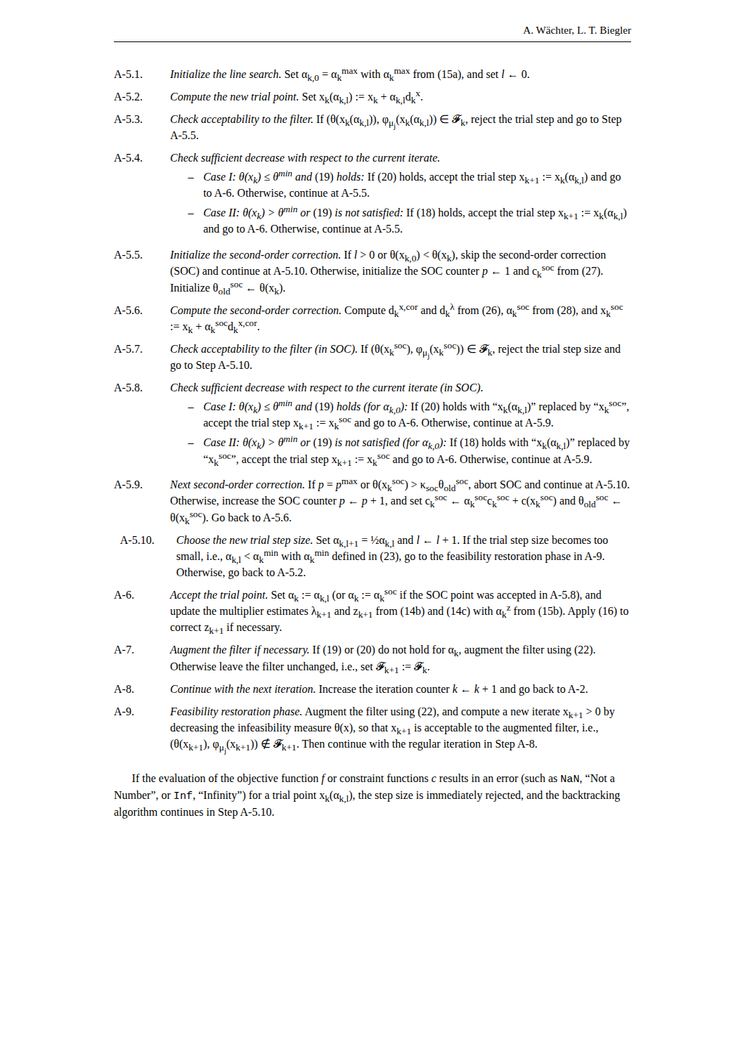A. Wächter, L. T. Biegler
A-5.1. Initialize the line search. Set αk,0 = αkmax with αkmax from (15a), and set l ← 0.
A-5.2. Compute the new trial point. Set xk(αk,l) := xk + αk,ldkx.
A-5.3. Check acceptability to the filter. If (θ(xk(αk,l)), φμj(xk(αk,l)) ∈ 𝓕k, reject the trial step and go to Step A-5.5.
A-5.4. Check sufficient decrease with respect to the current iterate.
Case I: θ(xk) ≤ θmin and (19) holds: If (20) holds, accept the trial step xk+1 := xk(αk,l) and go to A-6. Otherwise, continue at A-5.5.
Case II: θ(xk) > θmin or (19) is not satisfied: If (18) holds, accept the trial step xk+1 := xk(αk,l) and go to A-6. Otherwise, continue at A-5.5.
A-5.5. Initialize the second-order correction. If l > 0 or θ(xk,0) < θ(xk), skip the second-order correction (SOC) and continue at A-5.10. Otherwise, initialize the SOC counter p ← 1 and cksoc from (27). Initialize θoldsoc ← θ(xk).
A-5.6. Compute the second-order correction. Compute dkx,cor and dkλ from (26), αksoc from (28), and xksoc := xk + αksocdkx,cor.
A-5.7. Check acceptability to the filter (in SOC). If (θ(xksoc), φμj(xksoc)) ∈ 𝓕k, reject the trial step size and go to Step A-5.10.
A-5.8. Check sufficient decrease with respect to the current iterate (in SOC).
Case I: θ(xk) ≤ θmin and (19) holds (for αk,0): If (20) holds with “xk(αk,l)” replaced by “xksoc”, accept the trial step xk+1 := xksoc and go to A-6. Otherwise, continue at A-5.9.
Case II: θ(xk) > θmin or (19) is not satisfied (for αk,0): If (18) holds with “xk(αk,l)” replaced by “xksoc”, accept the trial step xk+1 := xksoc and go to A-6. Otherwise, continue at A-5.9.
A-5.9. Next second-order correction. If p = pmax or θ(xksoc) > κsocθoldsoc, abort SOC and continue at A-5.10. Otherwise, increase the SOC counter p ← p + 1, and set cksoc ← αksoccksoc + c(xksoc) and θoldsoc ← θ(xksoc). Go back to A-5.6.
A-5.10. Choose the new trial step size. Set αk,l+1 = ½αk,l and l ← l + 1. If the trial step size becomes too small, i.e., αk,l < αkmin with αkmin defined in (23), go to the feasibility restoration phase in A-9. Otherwise, go back to A-5.2.
A-6. Accept the trial point. Set αk := αk,l (or αk := αksoc if the SOC point was accepted in A-5.8), and update the multiplier estimates λk+1 and zk+1 from (14b) and (14c) with αkz from (15b). Apply (16) to correct zk+1 if necessary.
A-7. Augment the filter if necessary. If (19) or (20) do not hold for αk, augment the filter using (22). Otherwise leave the filter unchanged, i.e., set 𝓕k+1 := 𝓕k.
A-8. Continue with the next iteration. Increase the iteration counter k ← k + 1 and go back to A-2.
A-9. Feasibility restoration phase. Augment the filter using (22), and compute a new iterate xk+1 > 0 by decreasing the infeasibility measure θ(x), so that xk+1 is acceptable to the augmented filter, i.e., (θ(xk+1), φμj(xk+1)) ∉ 𝓕k+1. Then continue with the regular iteration in Step A-8.
If the evaluation of the objective function f or constraint functions c results in an error (such as NaN, “Not a Number”, or Inf, “Infinity”) for a trial point xk(αk,l), the step size is immediately rejected, and the backtracking algorithm continues in Step A-5.10.